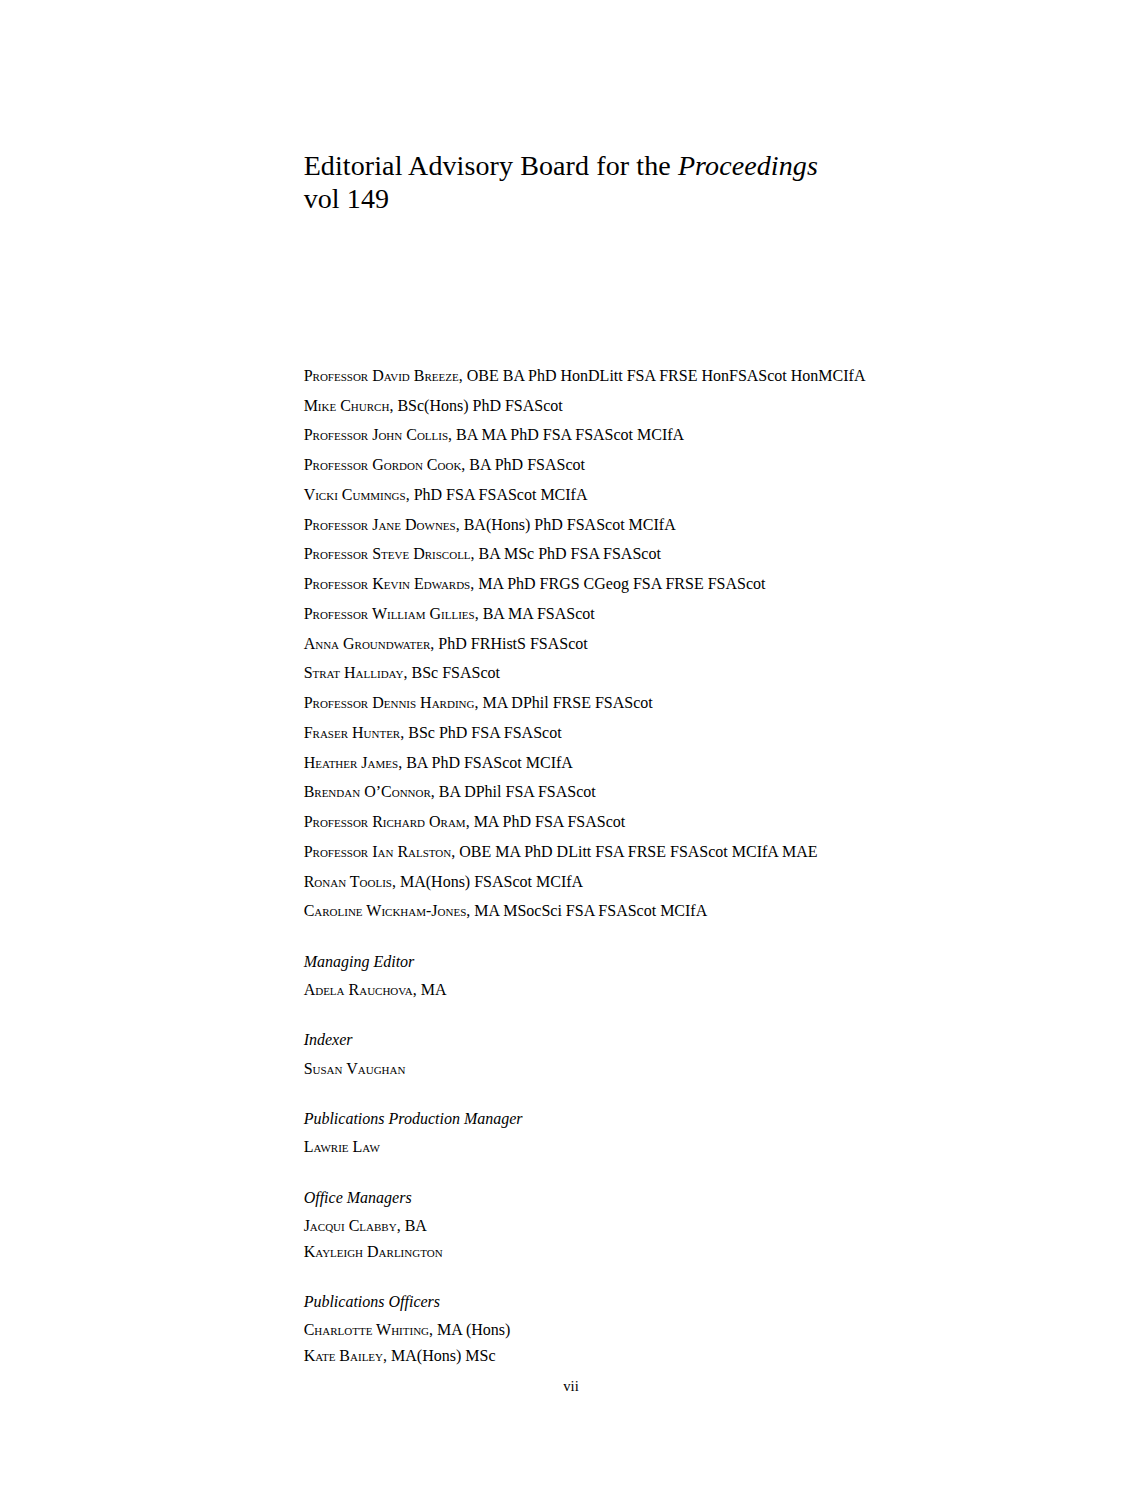Editorial Advisory Board for the Proceedings vol 149
Professor David Breeze, OBE BA PhD HonDLitt FSA FRSE HonFSAScot HonMCIfA
Mike Church, BSc(Hons) PhD FSAScot
Professor John Collis, BA MA PhD FSA FSAScot MCIfA
Professor Gordon Cook, BA PhD FSAScot
Vicki Cummings, PhD FSA FSAScot MCIfA
Professor Jane Downes, BA(Hons) PhD FSAScot MCIfA
Professor Steve Driscoll, BA MSc PhD FSA FSAScot
Professor Kevin Edwards, MA PhD FRGS CGeog FSA FRSE FSAScot
Professor William Gillies, BA MA FSAScot
Anna Groundwater, PhD FRHistS FSAScot
Strat Halliday, BSc FSAScot
Professor Dennis Harding, MA DPhil FRSE FSAScot
Fraser Hunter, BSc PhD FSA FSAScot
Heather James, BA PhD FSAScot MCIfA
Brendan O’Connor, BA DPhil FSA FSAScot
Professor Richard Oram, MA PhD FSA FSAScot
Professor Ian Ralston, OBE MA PhD DLitt FSA FRSE FSAScot MCIfA MAE
Ronan Toolis, MA(Hons) FSAScot MCIfA
Caroline Wickham-Jones, MA MSocSci FSA FSAScot MCIfA
Managing Editor
Adela Rauchova, MA
Indexer
Susan Vaughan
Publications Production Manager
Lawrie Law
Office Managers
Jacqui Clabby, BA
Kayleigh Darlington
Publications Officers
Charlotte Whiting, MA (Hons)
Kate Bailey, MA(Hons) MSc
vii